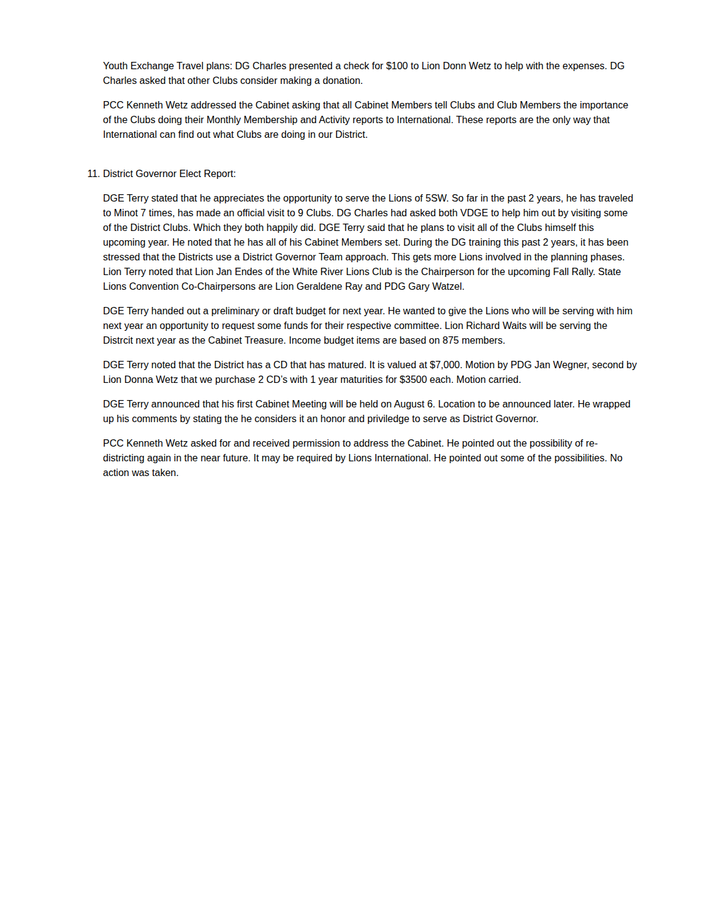Youth Exchange Travel plans: DG Charles presented a check for $100 to Lion Donn Wetz to help with the expenses. DG Charles asked that other Clubs consider making a donation.
PCC Kenneth Wetz addressed the Cabinet asking that all Cabinet Members tell Clubs and Club Members the importance of the Clubs doing their Monthly Membership and Activity reports to International. These reports are the only way that International can find out what Clubs are doing in our District.
District Governor Elect Report:
DGE Terry stated that he appreciates the opportunity to serve the Lions of 5SW. So far in the past 2 years, he has traveled to Minot 7 times, has made an official visit to 9 Clubs. DG Charles had asked both VDGE to help him out by visiting some of the District Clubs. Which they both happily did. DGE Terry said that he plans to visit all of the Clubs himself this upcoming year. He noted that he has all of his Cabinet Members set. During the DG training this past 2 years, it has been stressed that the Districts use a District Governor Team approach. This gets more Lions involved in the planning phases. Lion Terry noted that Lion Jan Endes of the White River Lions Club is the Chairperson for the upcoming Fall Rally. State Lions Convention Co-Chairpersons are Lion Geraldene Ray and PDG Gary Watzel.
DGE Terry handed out a preliminary or draft budget for next year. He wanted to give the Lions who will be serving with him next year an opportunity to request some funds for their respective committee. Lion Richard Waits will be serving the Distrcit next year as the Cabinet Treasure. Income budget items are based on 875 members.
DGE Terry noted that the District has a CD that has matured. It is valued at $7,000. Motion by PDG Jan Wegner, second by Lion Donna Wetz that we purchase 2 CD’s with 1 year maturities for $3500 each. Motion carried.
DGE Terry announced that his first Cabinet Meeting will be held on August 6. Location to be announced later. He wrapped up his comments by stating the he considers it an honor and priviledge to serve as District Governor.
PCC Kenneth Wetz asked for and received permission to address the Cabinet. He pointed out the possibility of re-districting again in the near future. It may be required by Lions International. He pointed out some of the possibilities. No action was taken.